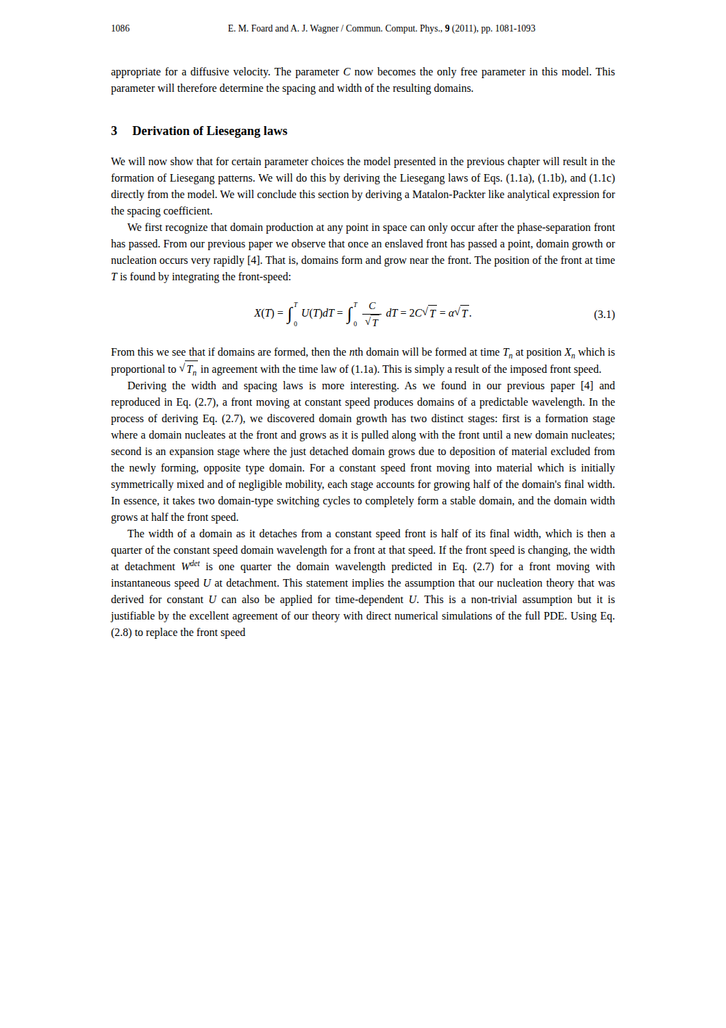1086 E. M. Foard and A. J. Wagner / Commun. Comput. Phys., 9 (2011), pp. 1081-1093
appropriate for a diffusive velocity. The parameter C now becomes the only free parameter in this model. This parameter will therefore determine the spacing and width of the resulting domains.
3 Derivation of Liesegang laws
We will now show that for certain parameter choices the model presented in the previous chapter will result in the formation of Liesegang patterns. We will do this by deriving the Liesegang laws of Eqs. (1.1a), (1.1b), and (1.1c) directly from the model. We will conclude this section by deriving a Matalon-Packter like analytical expression for the spacing coefficient.
We first recognize that domain production at any point in space can only occur after the phase-separation front has passed. From our previous paper we observe that once an enslaved front has passed a point, domain growth or nucleation occurs very rapidly [4]. That is, domains form and grow near the front. The position of the front at time T is found by integrating the front-speed:
X(T) = ∫T 0 U(T)dT = ∫T 0 CT dT = 2CT = αT.
(3.1)
From this we see that if domains are formed, then the nth domain will be formed at time Tn at position Xn which is proportional to Tn in agreement with the time law of (1.1a). This is simply a result of the imposed front speed.
Deriving the width and spacing laws is more interesting. As we found in our previous paper [4] and reproduced in Eq. (2.7), a front moving at constant speed produces domains of a predictable wavelength. In the process of deriving Eq. (2.7), we discovered domain growth has two distinct stages: first is a formation stage where a domain nucleates at the front and grows as it is pulled along with the front until a new domain nucleates; second is an expansion stage where the just detached domain grows due to deposition of material excluded from the newly forming, opposite type domain. For a constant speed front moving into material which is initially symmetrically mixed and of negligible mobility, each stage accounts for growing half of the domain's final width. In essence, it takes two domain-type switching cycles to completely form a stable domain, and the domain width grows at half the front speed.
The width of a domain as it detaches from a constant speed front is half of its final width, which is then a quarter of the constant speed domain wavelength for a front at that speed. If the front speed is changing, the width at detachment Wdet is one quarter the domain wavelength predicted in Eq. (2.7) for a front moving with instantaneous speed U at detachment. This statement implies the assumption that our nucleation theory that was derived for constant U can also be applied for time-dependent U. This is a non-trivial assumption but it is justifiable by the excellent agreement of our theory with direct numerical simulations of the full PDE. Using Eq. (2.8) to replace the front speed